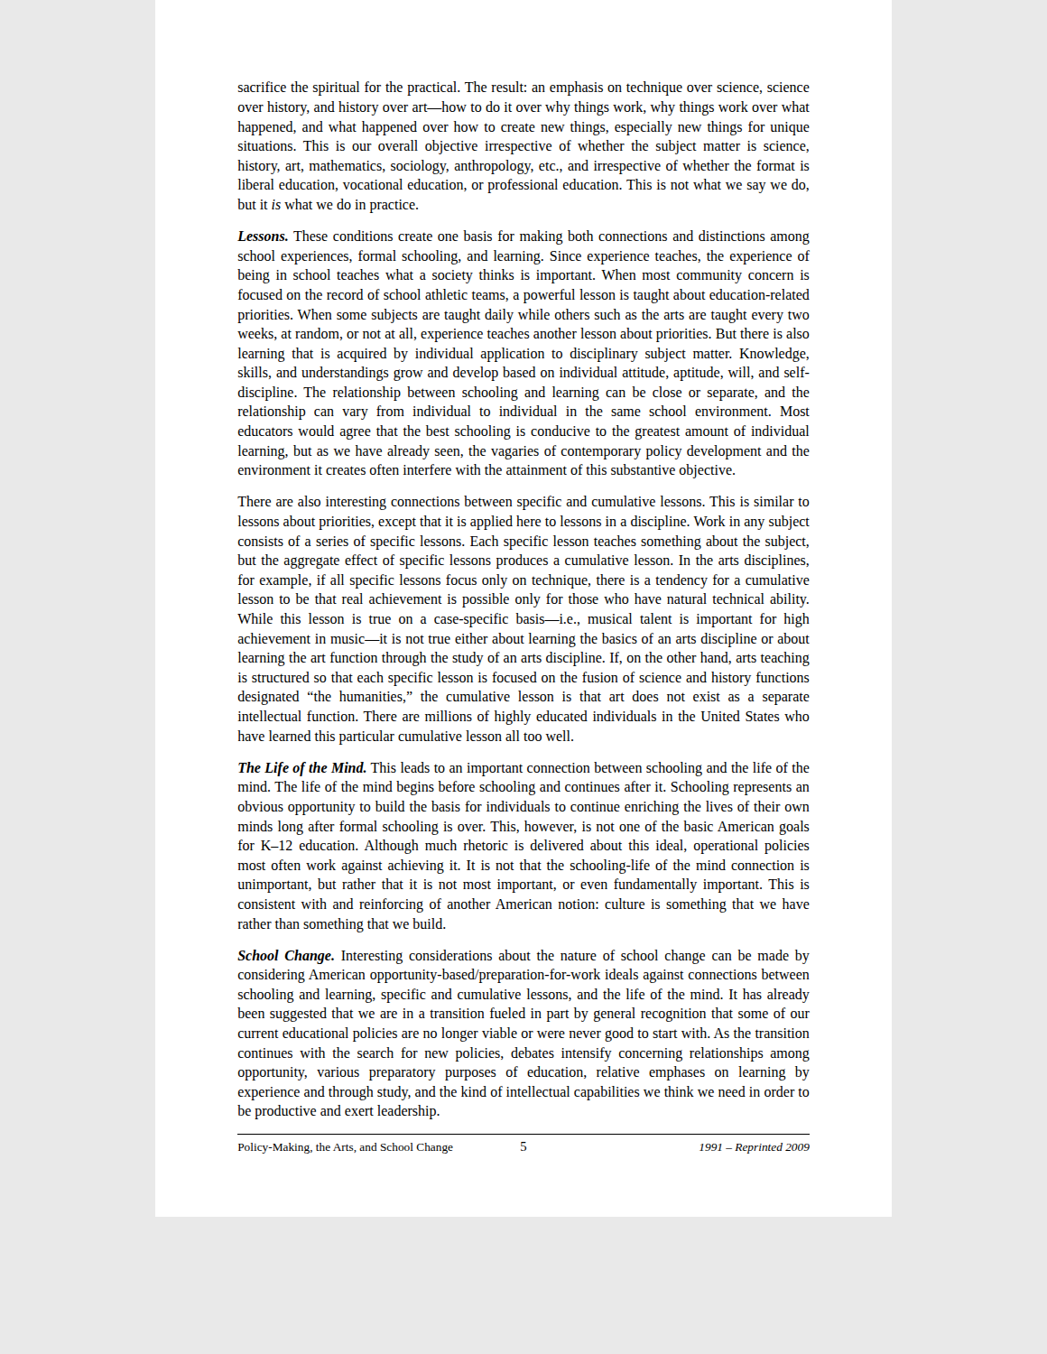sacrifice the spiritual for the practical. The result: an emphasis on technique over science, science over history, and history over art—how to do it over why things work, why things work over what happened, and what happened over how to create new things, especially new things for unique situations. This is our overall objective irrespective of whether the subject matter is science, history, art, mathematics, sociology, anthropology, etc., and irrespective of whether the format is liberal education, vocational education, or professional education. This is not what we say we do, but it is what we do in practice.
Lessons. These conditions create one basis for making both connections and distinctions among school experiences, formal schooling, and learning. Since experience teaches, the experience of being in school teaches what a society thinks is important. When most community concern is focused on the record of school athletic teams, a powerful lesson is taught about education-related priorities. When some subjects are taught daily while others such as the arts are taught every two weeks, at random, or not at all, experience teaches another lesson about priorities. But there is also learning that is acquired by individual application to disciplinary subject matter. Knowledge, skills, and understandings grow and develop based on individual attitude, aptitude, will, and self-discipline. The relationship between schooling and learning can be close or separate, and the relationship can vary from individual to individual in the same school environment. Most educators would agree that the best schooling is conducive to the greatest amount of individual learning, but as we have already seen, the vagaries of contemporary policy development and the environment it creates often interfere with the attainment of this substantive objective.
There are also interesting connections between specific and cumulative lessons. This is similar to lessons about priorities, except that it is applied here to lessons in a discipline. Work in any subject consists of a series of specific lessons. Each specific lesson teaches something about the subject, but the aggregate effect of specific lessons produces a cumulative lesson. In the arts disciplines, for example, if all specific lessons focus only on technique, there is a tendency for a cumulative lesson to be that real achievement is possible only for those who have natural technical ability. While this lesson is true on a case-specific basis—i.e., musical talent is important for high achievement in music—it is not true either about learning the basics of an arts discipline or about learning the art function through the study of an arts discipline. If, on the other hand, arts teaching is structured so that each specific lesson is focused on the fusion of science and history functions designated “the humanities,” the cumulative lesson is that art does not exist as a separate intellectual function. There are millions of highly educated individuals in the United States who have learned this particular cumulative lesson all too well.
The Life of the Mind. This leads to an important connection between schooling and the life of the mind. The life of the mind begins before schooling and continues after it. Schooling represents an obvious opportunity to build the basis for individuals to continue enriching the lives of their own minds long after formal schooling is over. This, however, is not one of the basic American goals for K–12 education. Although much rhetoric is delivered about this ideal, operational policies most often work against achieving it. It is not that the schooling-life of the mind connection is unimportant, but rather that it is not most important, or even fundamentally important. This is consistent with and reinforcing of another American notion: culture is something that we have rather than something that we build.
School Change. Interesting considerations about the nature of school change can be made by considering American opportunity-based/preparation-for-work ideals against connections between schooling and learning, specific and cumulative lessons, and the life of the mind. It has already been suggested that we are in a transition fueled in part by general recognition that some of our current educational policies are no longer viable or were never good to start with. As the transition continues with the search for new policies, debates intensify concerning relationships among opportunity, various preparatory purposes of education, relative emphases on learning by experience and through study, and the kind of intellectual capabilities we think we need in order to be productive and exert leadership.
Policy-Making, the Arts, and School Change
5
1991 – Reprinted 2009